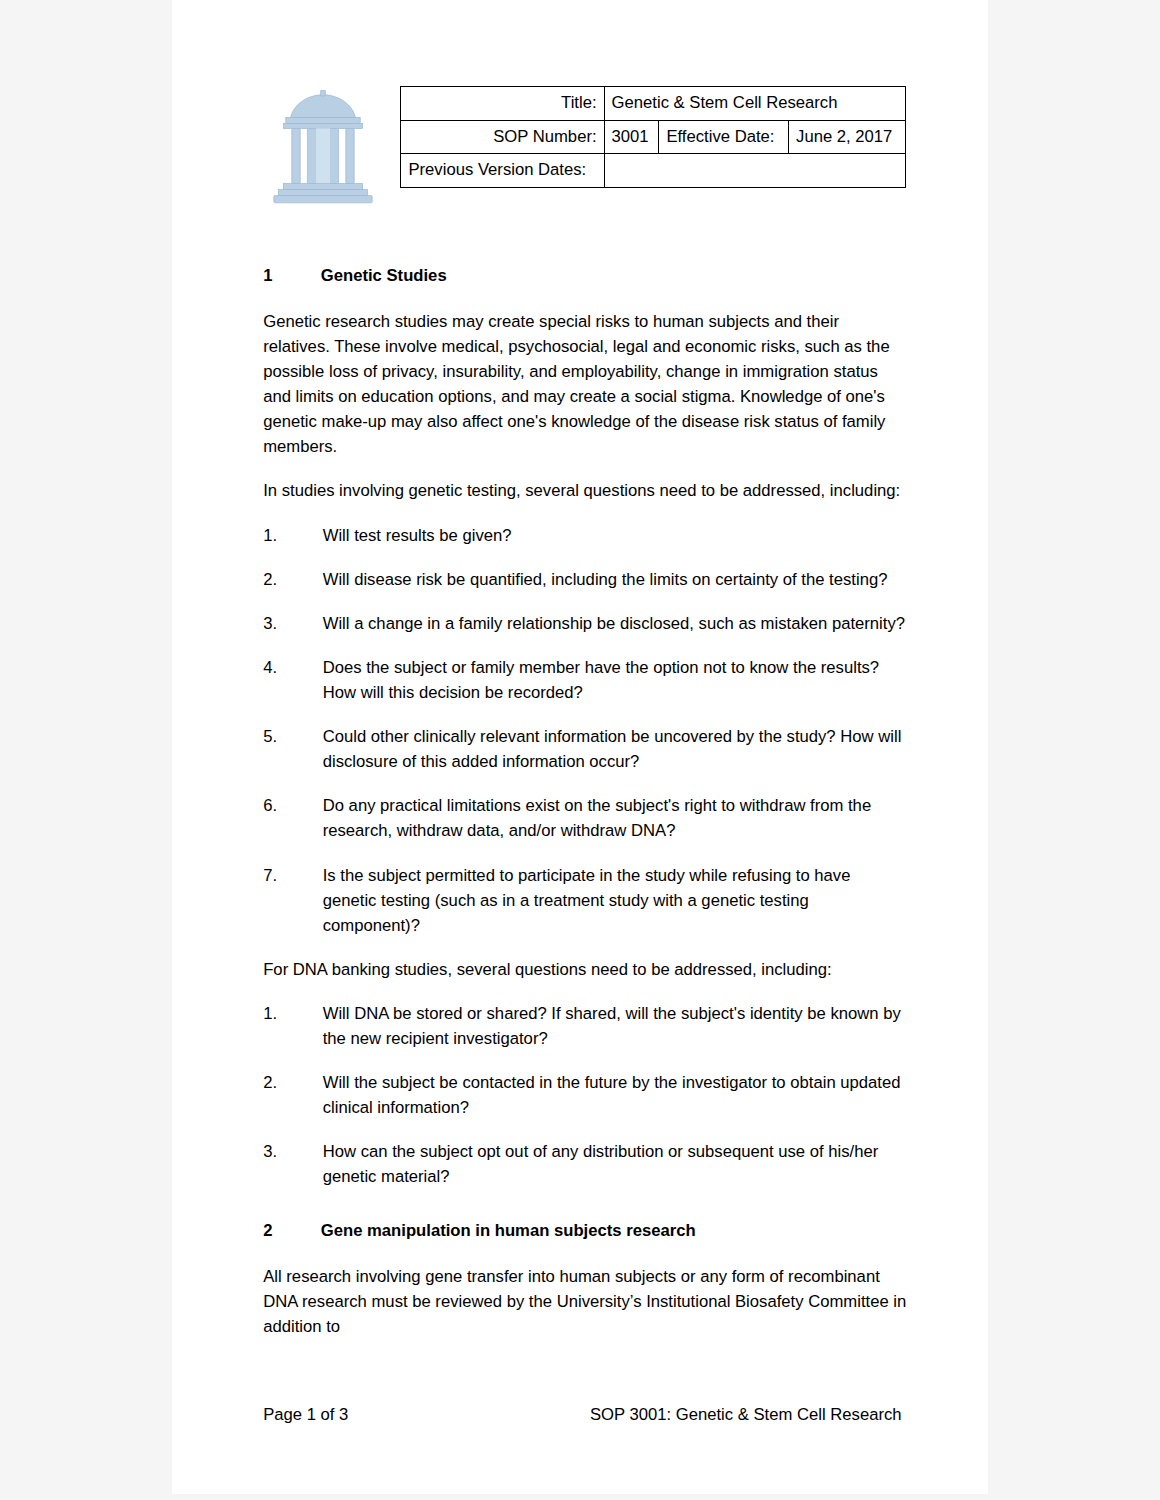| Title: | Genetic & Stem Cell Research |
| SOP Number: | 3001 | Effective Date: | June 2, 2017 |
| Previous Version Dates: | |
1 Genetic Studies
Genetic research studies may create special risks to human subjects and their relatives. These involve medical, psychosocial, legal and economic risks, such as the possible loss of privacy, insurability, and employability, change in immigration status and limits on education options, and may create a social stigma. Knowledge of one's genetic make-up may also affect one's knowledge of the disease risk status of family members.
In studies involving genetic testing, several questions need to be addressed, including:
1. Will test results be given?
2. Will disease risk be quantified, including the limits on certainty of the testing?
3. Will a change in a family relationship be disclosed, such as mistaken paternity?
4. Does the subject or family member have the option not to know the results? How will this decision be recorded?
5. Could other clinically relevant information be uncovered by the study? How will disclosure of this added information occur?
6. Do any practical limitations exist on the subject's right to withdraw from the research, withdraw data, and/or withdraw DNA?
7. Is the subject permitted to participate in the study while refusing to have genetic testing (such as in a treatment study with a genetic testing component)?
For DNA banking studies, several questions need to be addressed, including:
1. Will DNA be stored or shared? If shared, will the subject's identity be known by the new recipient investigator?
2. Will the subject be contacted in the future by the investigator to obtain updated clinical information?
3. How can the subject opt out of any distribution or subsequent use of his/her genetic material?
2 Gene manipulation in human subjects research
All research involving gene transfer into human subjects or any form of recombinant DNA research must be reviewed by the University’s Institutional Biosafety Committee in addition to
Page 1 of 3
SOP 3001: Genetic & Stem Cell Research